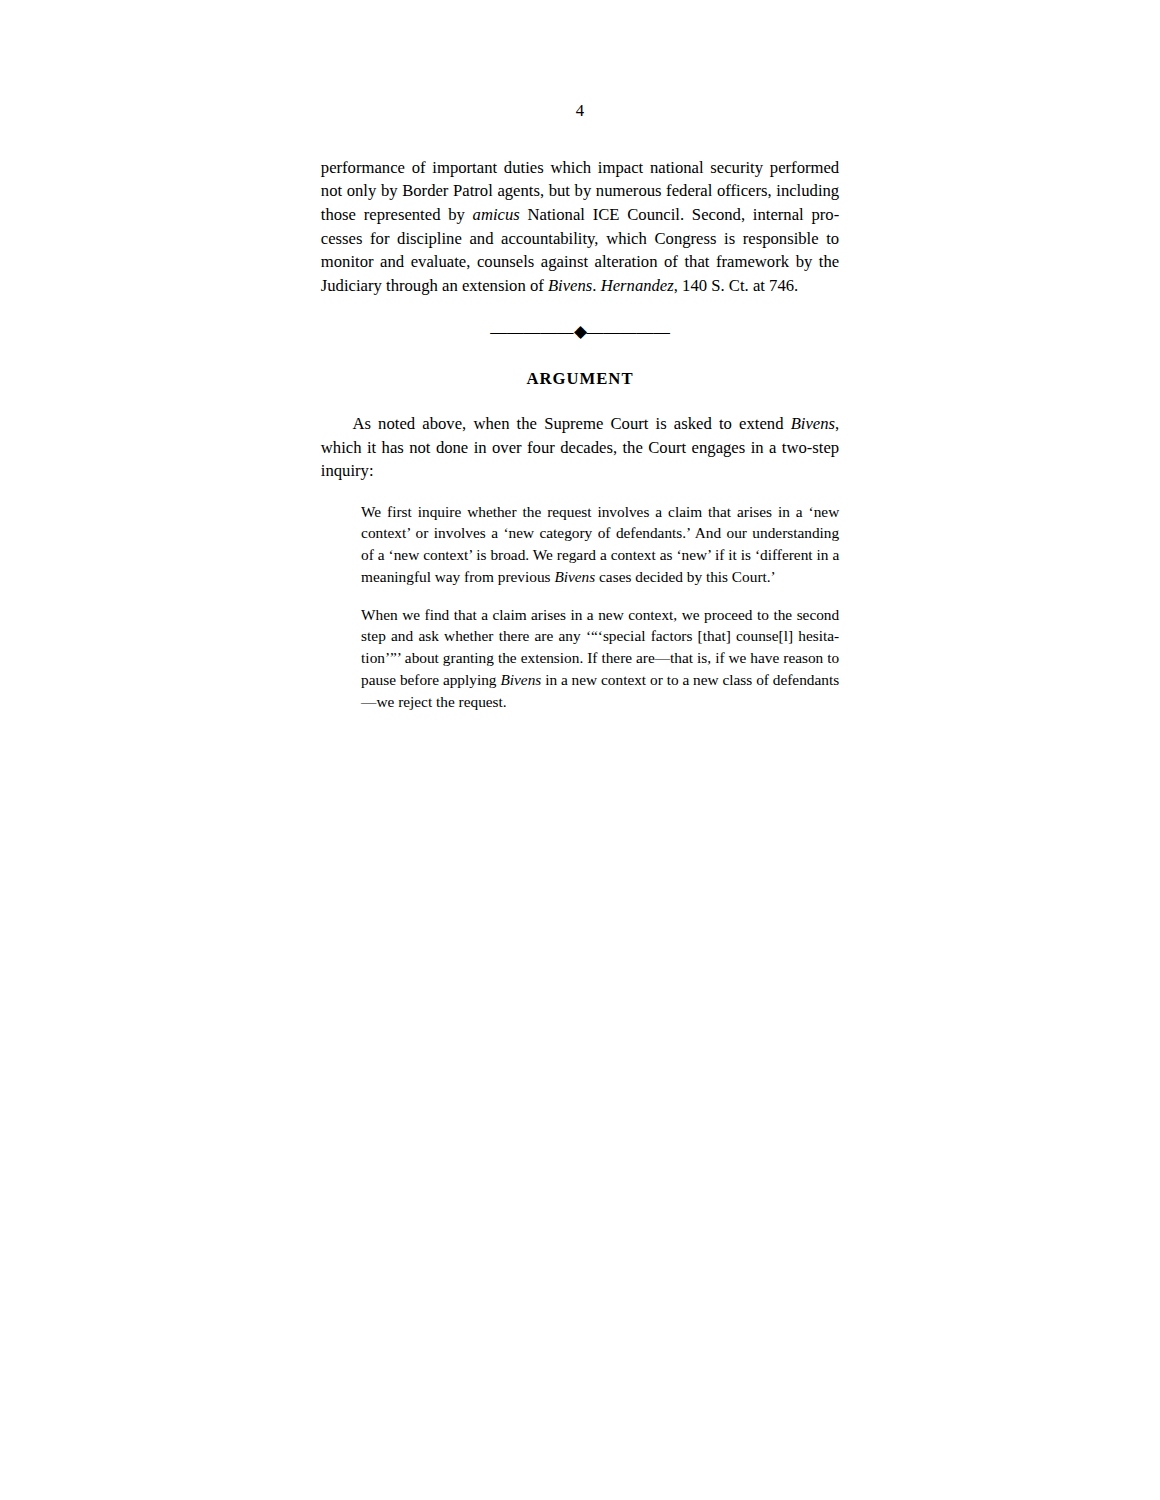4
performance of important duties which impact national security performed not only by Border Patrol agents, but by numerous federal officers, including those represented by amicus National ICE Council. Second, internal processes for discipline and accountability, which Congress is responsible to monitor and evaluate, counsels against alteration of that framework by the Judiciary through an extension of Bivens. Hernandez, 140 S. Ct. at 746.
—————◆—————
ARGUMENT
As noted above, when the Supreme Court is asked to extend Bivens, which it has not done in over four decades, the Court engages in a two-step inquiry:
We first inquire whether the request involves a claim that arises in a ‘new context’ or involves a ‘new category of defendants.’ And our understanding of a ‘new context’ is broad. We regard a context as ‘new’ if it is ‘different in a meaningful way from previous Bivens cases decided by this Court.’
When we find that a claim arises in a new context, we proceed to the second step and ask whether there are any ‘“‘special factors [that] counse[l] hesitation’”’ about granting the extension. If there are—that is, if we have reason to pause before applying Bivens in a new context or to a new class of defendants—we reject the request.